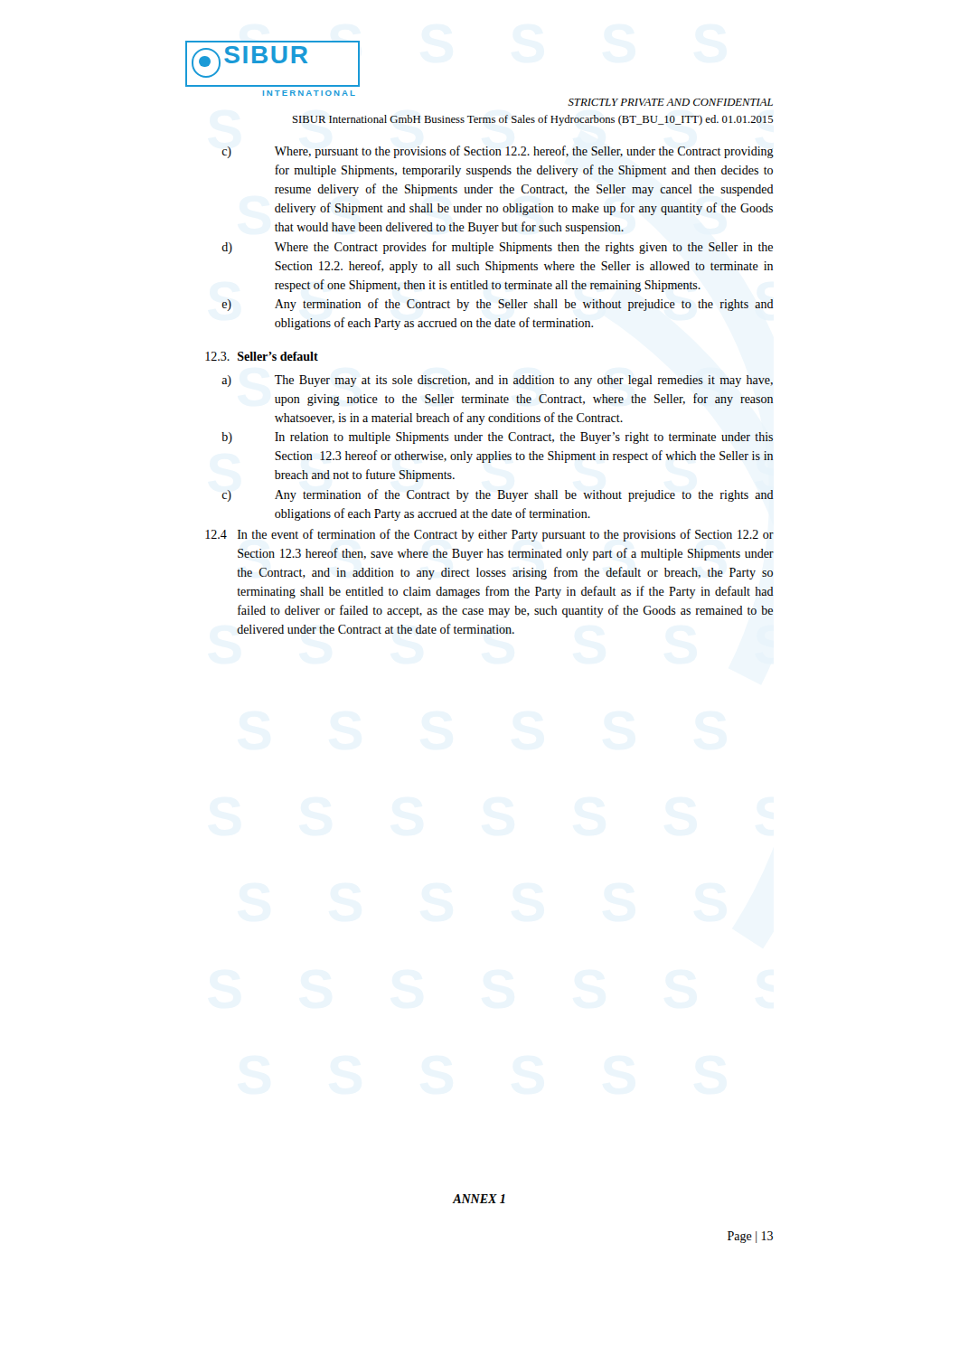S S S S S S S
S S S S S S S
S S S S S S S
S S S S S S S
S S S S S S S
S S S S S S S
S S S S S S S
S S S S S S S
S S S S S S S
S S S S S S S
S S S S S S S
S S S S S S S
S S S S S S S
SIBUR
INTERNATIONAL
STRICTLY PRIVATE AND CONFIDENTIAL
SIBUR International GmbH Business Terms of Sales of Hydrocarbons (BT_BU_10_ITT) ed. 01.01.2015
c) Where, pursuant to the provisions of Section 12.2. hereof, the Seller, under the Contract providing for multiple Shipments, temporarily suspends the delivery of the Shipment and then decides to resume delivery of the Shipments under the Contract, the Seller may cancel the suspended delivery of Shipment and shall be under no obligation to make up for any quantity of the Goods that would have been delivered to the Buyer but for such suspension.
d) Where the Contract provides for multiple Shipments then the rights given to the Seller in the Section 12.2. hereof, apply to all such Shipments where the Seller is allowed to terminate in respect of one Shipment, then it is entitled to terminate all the remaining Shipments.
e) Any termination of the Contract by the Seller shall be without prejudice to the rights and obligations of each Party as accrued on the date of termination.
12.3. Seller’s default
a) The Buyer may at its sole discretion, and in addition to any other legal remedies it may have, upon giving notice to the Seller terminate the Contract, where the Seller, for any reason whatsoever, is in a material breach of any conditions of the Contract.
b) In relation to multiple Shipments under the Contract, the Buyer’s right to terminate under this Section 12.3 hereof or otherwise, only applies to the Shipment in respect of which the Seller is in breach and not to future Shipments.
c) Any termination of the Contract by the Buyer shall be without prejudice to the rights and obligations of each Party as accrued at the date of termination.
12.4 In the event of termination of the Contract by either Party pursuant to the provisions of Section 12.2 or Section 12.3 hereof then, save where the Buyer has terminated only part of a multiple Shipments under the Contract, and in addition to any direct losses arising from the default or breach, the Party so terminating shall be entitled to claim damages from the Party in default as if the Party in default had failed to deliver or failed to accept, as the case may be, such quantity of the Goods as remained to be delivered under the Contract at the date of termination.
ANNEX 1
Page | 13